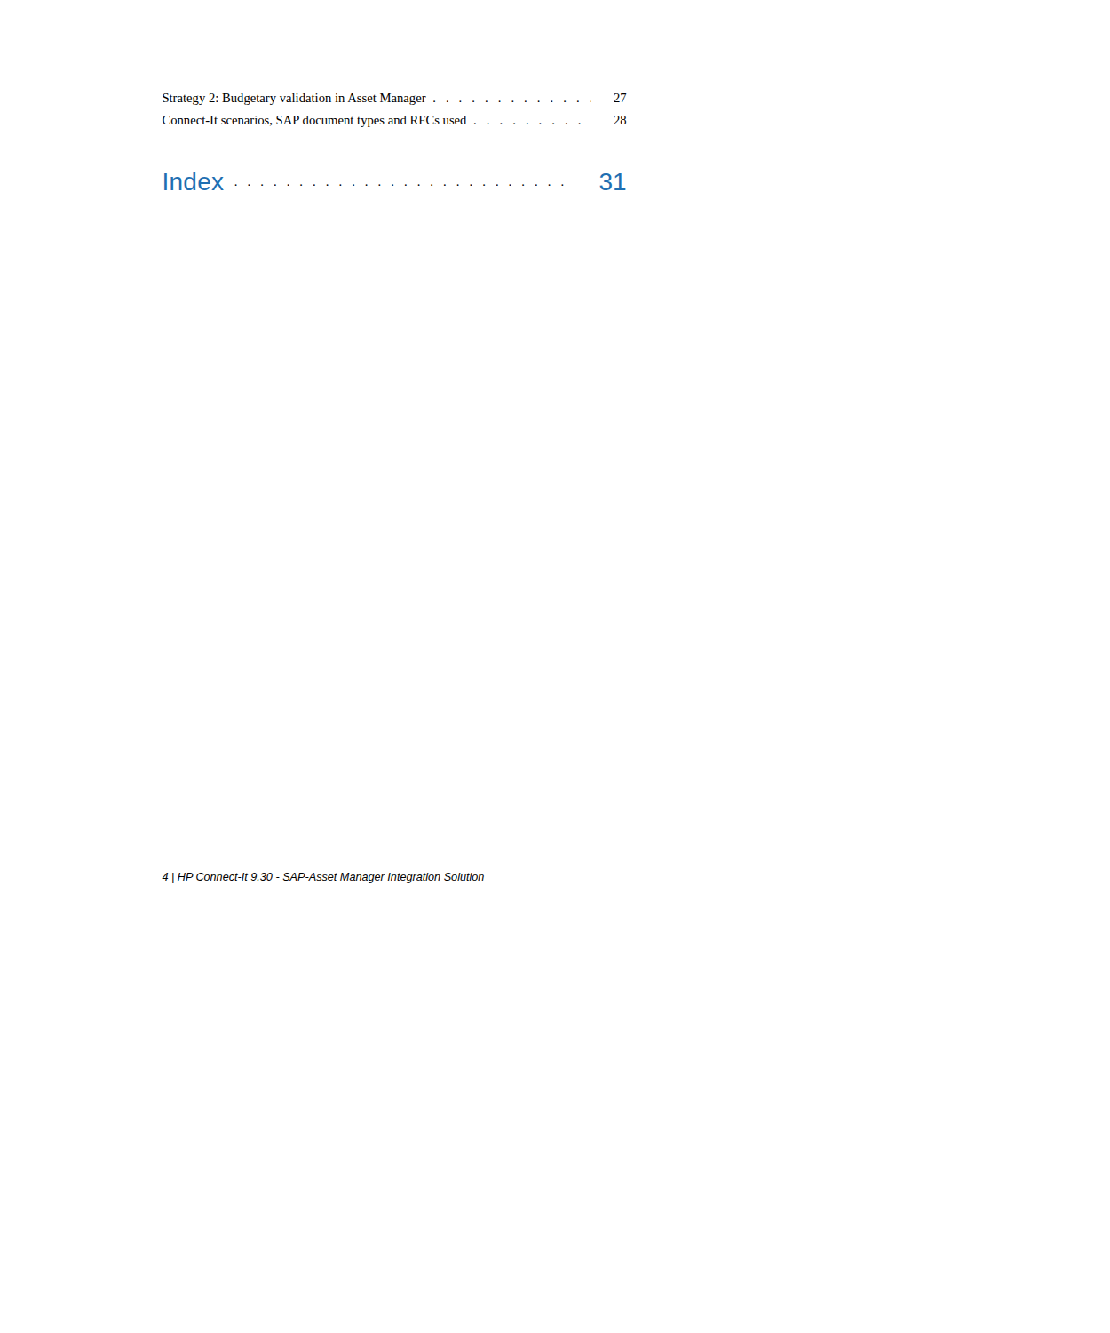Strategy 2: Budgetary validation in Asset Manager ........................................ 27
Connect-It scenarios, SAP document types and RFCs used ........................................ 28
Index ........................................................ 31
4 | HP Connect-It 9.30 - SAP-Asset Manager Integration Solution